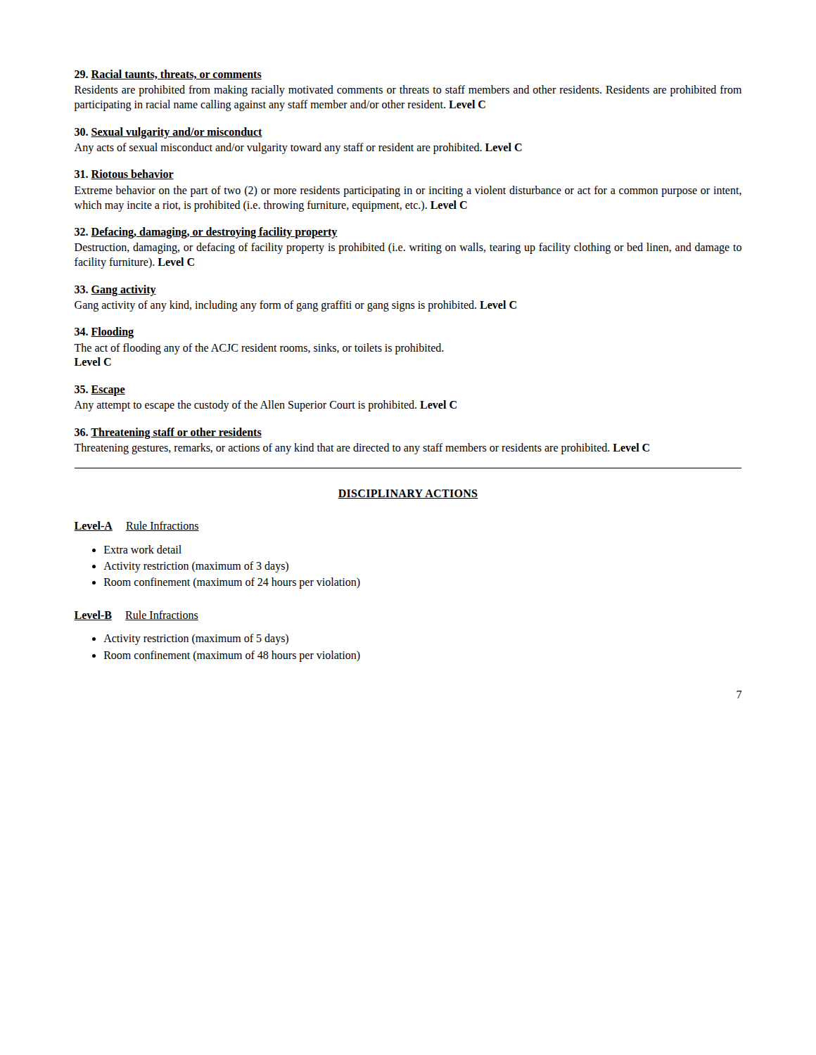29. Racial taunts, threats, or comments
Residents are prohibited from making racially motivated comments or threats to staff members and other residents. Residents are prohibited from participating in racial name calling against any staff member and/or other resident. Level C
30. Sexual vulgarity and/or misconduct
Any acts of sexual misconduct and/or vulgarity toward any staff or resident are prohibited. Level C
31. Riotous behavior
Extreme behavior on the part of two (2) or more residents participating in or inciting a violent disturbance or act for a common purpose or intent, which may incite a riot, is prohibited (i.e. throwing furniture, equipment, etc.). Level C
32. Defacing, damaging, or destroying facility property
Destruction, damaging, or defacing of facility property is prohibited (i.e. writing on walls, tearing up facility clothing or bed linen, and damage to facility furniture). Level C
33. Gang activity
Gang activity of any kind, including any form of gang graffiti or gang signs is prohibited. Level C
34. Flooding
The act of flooding any of the ACJC resident rooms, sinks, or toilets is prohibited.
Level C
35. Escape
Any attempt to escape the custody of the Allen Superior Court is prohibited. Level C
36. Threatening staff or other residents
Threatening gestures, remarks, or actions of any kind that are directed to any staff members or residents are prohibited. Level C
DISCIPLINARY ACTIONS
Level-A Rule Infractions
Extra work detail
Activity restriction (maximum of 3 days)
Room confinement (maximum of 24 hours per violation)
Level-B Rule Infractions
Activity restriction (maximum of 5 days)
Room confinement (maximum of 48 hours per violation)
7